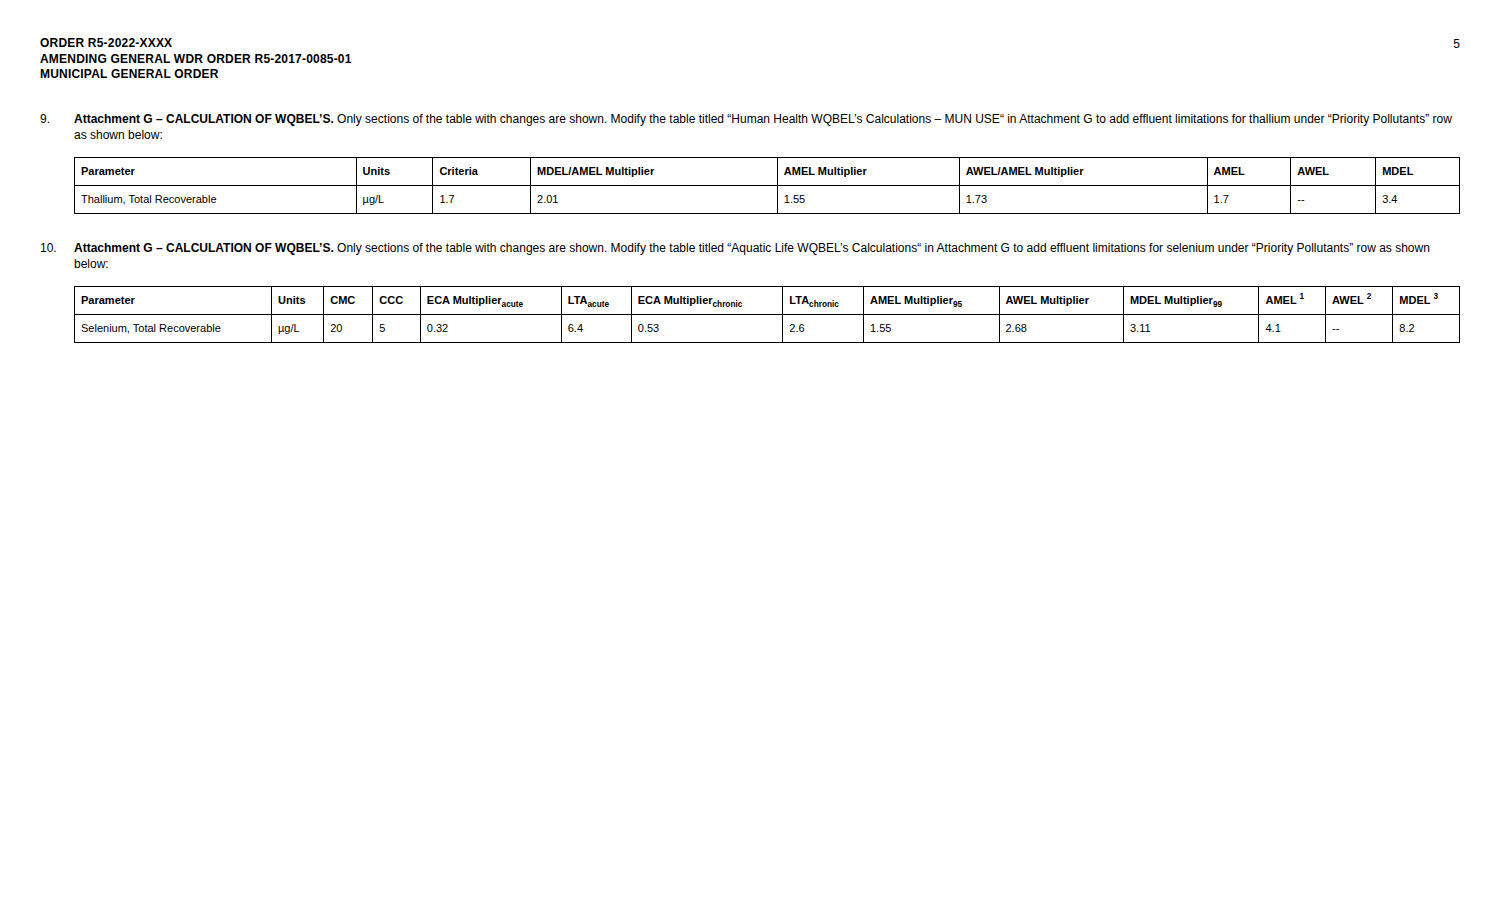5
ORDER R5-2022-XXXX
AMENDING GENERAL WDR ORDER R5-2017-0085-01
MUNICIPAL GENERAL ORDER
9.
Attachment G – CALCULATION OF WQBEL’S. Only sections of the table with changes are shown. Modify the table titled “Human Health WQBEL’s Calculations – MUN USE“ in Attachment G to add effluent limitations for thallium under “Priority Pollutants” row as shown below:
| Parameter | Units | Criteria | MDEL/AMEL Multiplier | AMEL Multiplier | AWEL/AMEL Multiplier | AMEL | AWEL | MDEL |
| --- | --- | --- | --- | --- | --- | --- | --- | --- |
| Thallium, Total Recoverable | µg/L | 1.7 | 2.01 | 1.55 | 1.73 | 1.7 | -- | 3.4 |
10.
Attachment G – CALCULATION OF WQBEL’S. Only sections of the table with changes are shown. Modify the table titled “Aquatic Life WQBEL’s Calculations“ in Attachment G to add effluent limitations for selenium under “Priority Pollutants” row as shown below:
| Parameter | Units | CMC | CCC | ECA Multiplier acute | LTA acute | ECA Multiplier chronic | LTA chronic | AMEL Multiplier 95 | AWEL Multiplier | MDEL Multiplier 99 | AMEL 1 | AWEL 2 | MDEL 3 |
| --- | --- | --- | --- | --- | --- | --- | --- | --- | --- | --- | --- | --- | --- |
| Selenium, Total Recoverable | µg/L | 20 | 5 | 0.32 | 6.4 | 0.53 | 2.6 | 1.55 | 2.68 | 3.11 | 4.1 | -- | 8.2 |